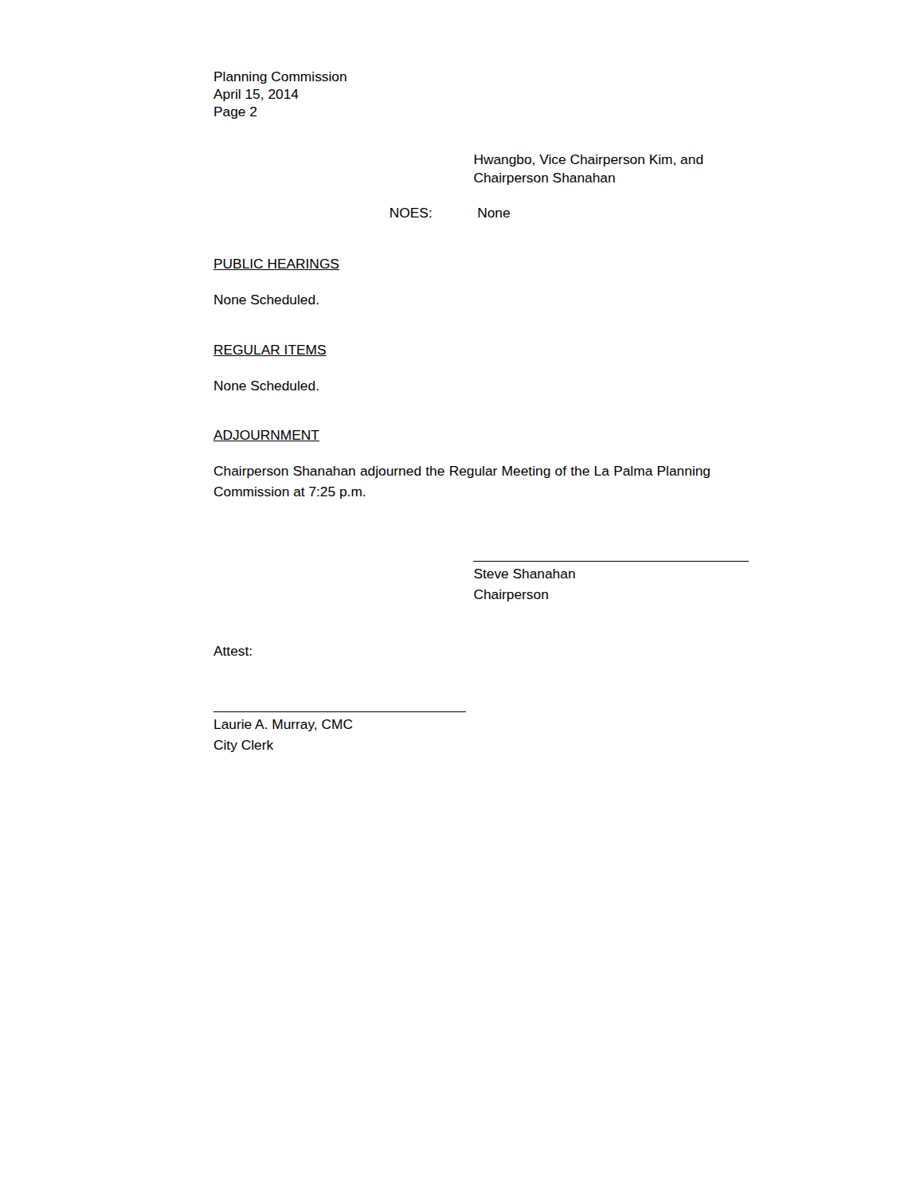Planning Commission
April 15, 2014
Page 2
Hwangbo, Vice Chairperson Kim, and
Chairperson Shanahan
NOES:
None
PUBLIC HEARINGS
None Scheduled.
REGULAR ITEMS
None Scheduled.
ADJOURNMENT
Chairperson Shanahan adjourned the Regular Meeting of the La Palma Planning Commission at 7:25 p.m.
Steve Shanahan
Chairperson
Attest:
Laurie A. Murray, CMC
City Clerk